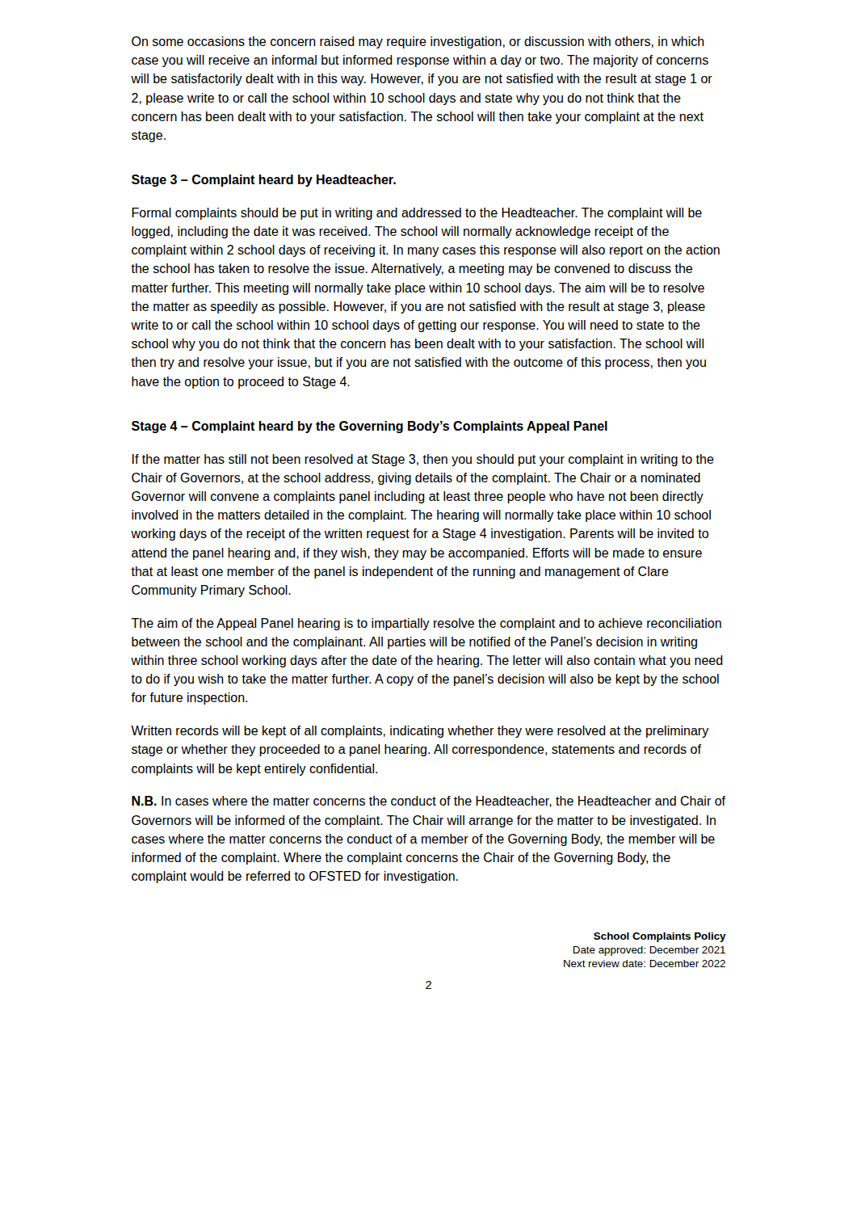On some occasions the concern raised may require investigation, or discussion with others, in which case you will receive an informal but informed response within a day or two. The majority of concerns will be satisfactorily dealt with in this way. However, if you are not satisfied with the result at stage 1 or 2, please write to or call the school within 10 school days and state why you do not think that the concern has been dealt with to your satisfaction. The school will then take your complaint at the next stage.
Stage 3 – Complaint heard by Headteacher.
Formal complaints should be put in writing and addressed to the Headteacher. The complaint will be logged, including the date it was received. The school will normally acknowledge receipt of the complaint within 2 school days of receiving it. In many cases this response will also report on the action the school has taken to resolve the issue. Alternatively, a meeting may be convened to discuss the matter further. This meeting will normally take place within 10 school days. The aim will be to resolve the matter as speedily as possible. However, if you are not satisfied with the result at stage 3, please write to or call the school within 10 school days of getting our response. You will need to state to the school why you do not think that the concern has been dealt with to your satisfaction. The school will then try and resolve your issue, but if you are not satisfied with the outcome of this process, then you have the option to proceed to Stage 4.
Stage 4 – Complaint heard by the Governing Body’s Complaints Appeal Panel
If the matter has still not been resolved at Stage 3, then you should put your complaint in writing to the Chair of Governors, at the school address, giving details of the complaint. The Chair or a nominated Governor will convene a complaints panel including at least three people who have not been directly involved in the matters detailed in the complaint. The hearing will normally take place within 10 school working days of the receipt of the written request for a Stage 4 investigation. Parents will be invited to attend the panel hearing and, if they wish, they may be accompanied. Efforts will be made to ensure that at least one member of the panel is independent of the running and management of Clare Community Primary School.
The aim of the Appeal Panel hearing is to impartially resolve the complaint and to achieve reconciliation between the school and the complainant. All parties will be notified of the Panel’s decision in writing within three school working days after the date of the hearing. The letter will also contain what you need to do if you wish to take the matter further. A copy of the panel’s decision will also be kept by the school for future inspection.
Written records will be kept of all complaints, indicating whether they were resolved at the preliminary stage or whether they proceeded to a panel hearing. All correspondence, statements and records of complaints will be kept entirely confidential.
N.B. In cases where the matter concerns the conduct of the Headteacher, the Headteacher and Chair of Governors will be informed of the complaint. The Chair will arrange for the matter to be investigated. In cases where the matter concerns the conduct of a member of the Governing Body, the member will be informed of the complaint. Where the complaint concerns the Chair of the Governing Body, the complaint would be referred to OFSTED for investigation.
School Complaints Policy
Date approved: December 2021
Next review date: December 2022
2